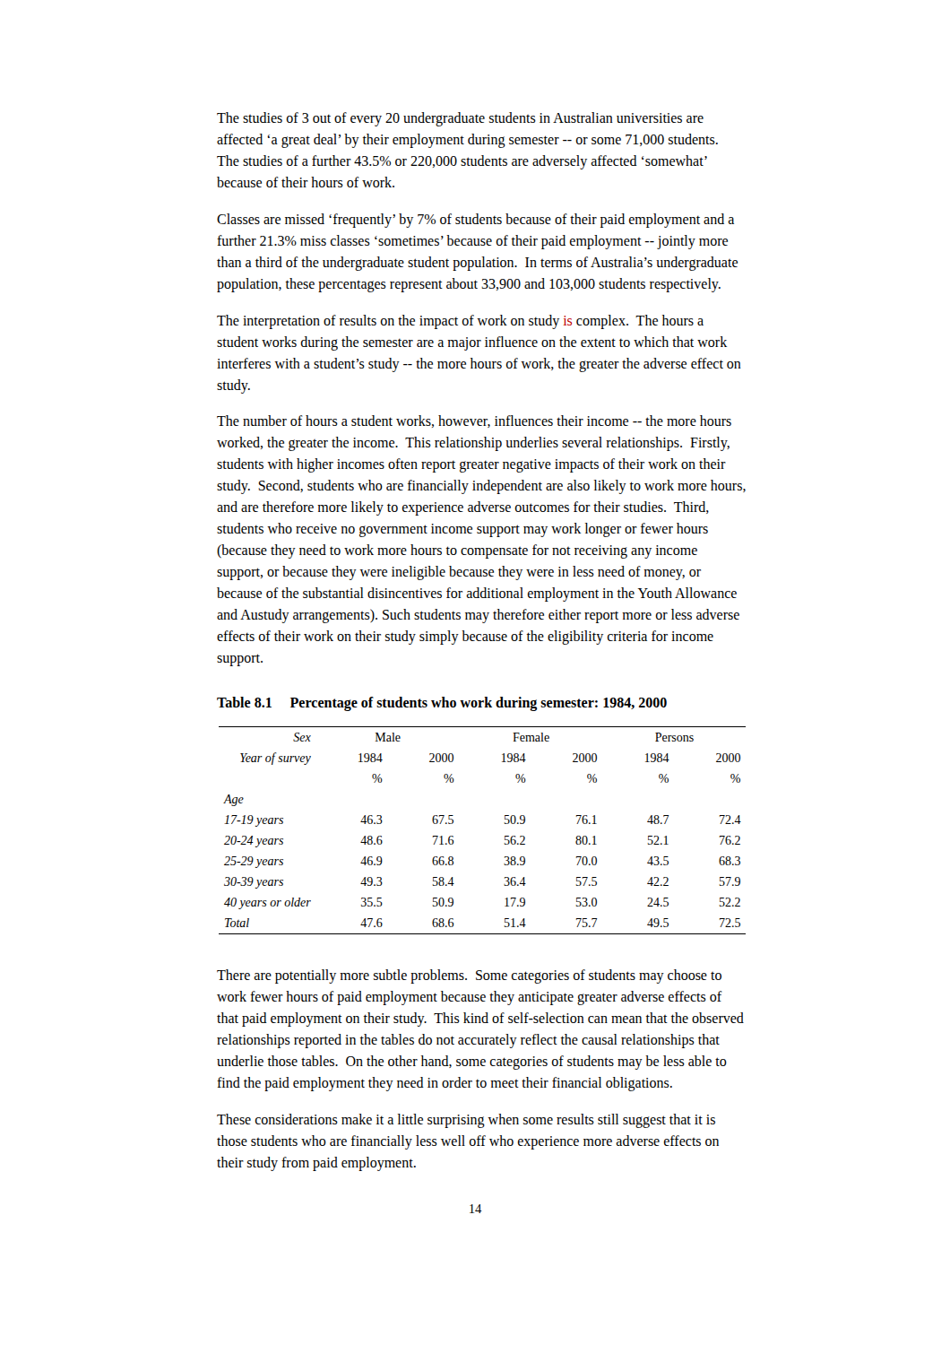The studies of 3 out of every 20 undergraduate students in Australian universities are affected ‘a great deal’ by their employment during semester -- or some 71,000 students. The studies of a further 43.5% or 220,000 students are adversely affected ‘somewhat’ because of their hours of work.
Classes are missed ‘frequently’ by 7% of students because of their paid employment and a further 21.3% miss classes ‘sometimes’ because of their paid employment -- jointly more than a third of the undergraduate student population. In terms of Australia’s undergraduate population, these percentages represent about 33,900 and 103,000 students respectively.
The interpretation of results on the impact of work on study is complex. The hours a student works during the semester are a major influence on the extent to which that work interferes with a student’s study -- the more hours of work, the greater the adverse effect on study.
The number of hours a student works, however, influences their income -- the more hours worked, the greater the income. This relationship underlies several relationships. Firstly, students with higher incomes often report greater negative impacts of their work on their study. Second, students who are financially independent are also likely to work more hours, and are therefore more likely to experience adverse outcomes for their studies. Third, students who receive no government income support may work longer or fewer hours (because they need to work more hours to compensate for not receiving any income support, or because they were ineligible because they were in less need of money, or because of the substantial disincentives for additional employment in the Youth Allowance and Austudy arrangements). Such students may therefore either report more or less adverse effects of their work on their study simply because of the eligibility criteria for income support.
Table 8.1 Percentage of students who work during semester: 1984, 2000
| Sex | Male | Female | Persons |
| --- | --- | --- | --- |
| Year of survey | 1984 | 2000 | 1984 | 2000 | 1984 | 2000 |
| | % | % | % | % | % | % |
| Age | | | | | | |
| 17-19 years | 46.3 | 67.5 | 50.9 | 76.1 | 48.7 | 72.4 |
| 20-24 years | 48.6 | 71.6 | 56.2 | 80.1 | 52.1 | 76.2 |
| 25-29 years | 46.9 | 66.8 | 38.9 | 70.0 | 43.5 | 68.3 |
| 30-39 years | 49.3 | 58.4 | 36.4 | 57.5 | 42.2 | 57.9 |
| 40 years or older | 35.5 | 50.9 | 17.9 | 53.0 | 24.5 | 52.2 |
| Total | 47.6 | 68.6 | 51.4 | 75.7 | 49.5 | 72.5 |
There are potentially more subtle problems. Some categories of students may choose to work fewer hours of paid employment because they anticipate greater adverse effects of that paid employment on their study. This kind of self-selection can mean that the observed relationships reported in the tables do not accurately reflect the causal relationships that underlie those tables. On the other hand, some categories of students may be less able to find the paid employment they need in order to meet their financial obligations.
These considerations make it a little surprising when some results still suggest that it is those students who are financially less well off who experience more adverse effects on their study from paid employment.
14